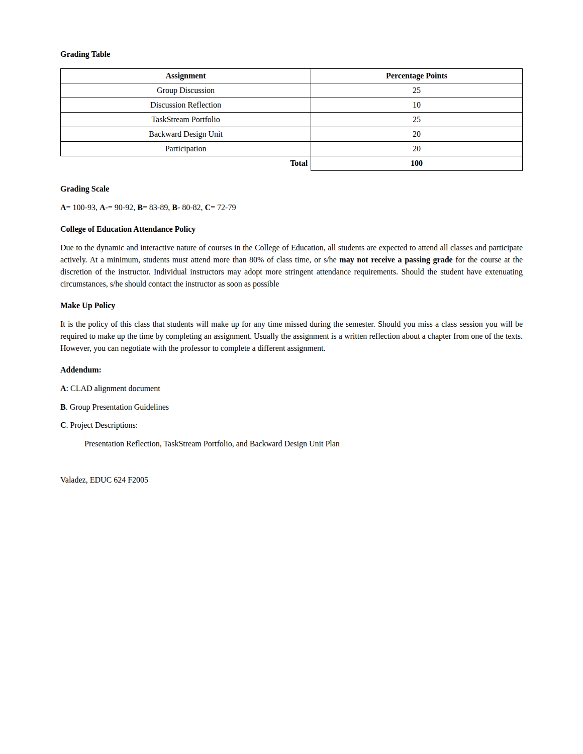Grading Table
| Assignment | Percentage Points |
| --- | --- |
| Group Discussion | 25 |
| Discussion Reflection | 10 |
| TaskStream Portfolio | 25 |
| Backward Design Unit | 20 |
| Participation | 20 |
| Total | 100 |
Grading Scale
A= 100-93, A-= 90-92, B= 83-89, B- 80-82, C= 72-79
College of Education Attendance Policy
Due to the dynamic and interactive nature of courses in the College of Education, all students are expected to attend all classes and participate actively. At a minimum, students must attend more than 80% of class time, or s/he may not receive a passing grade for the course at the discretion of the instructor. Individual instructors may adopt more stringent attendance requirements. Should the student have extenuating circumstances, s/he should contact the instructor as soon as possible
Make Up Policy
It is the policy of this class that students will make up for any time missed during the semester. Should you miss a class session you will be required to make up the time by completing an assignment. Usually the assignment is a written reflection about a chapter from one of the texts. However, you can negotiate with the professor to complete a different assignment.
Addendum:
A: CLAD alignment document
B. Group Presentation Guidelines
C. Project Descriptions:
Presentation Reflection, TaskStream Portfolio, and Backward Design Unit Plan
Valadez, EDUC 624 F2005